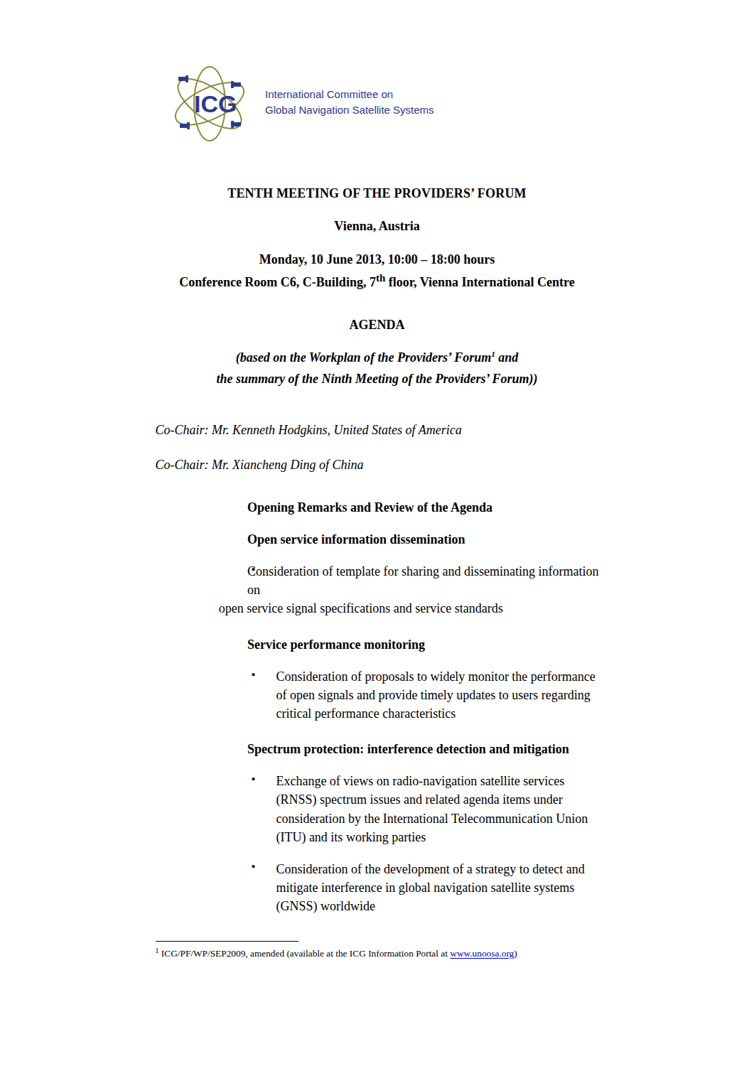ICG International Committee on Global Navigation Satellite Systems
TENTH MEETING OF THE PROVIDERS’ FORUM
Vienna, Austria
Monday, 10 June 2013, 10:00 – 18:00 hours
Conference Room C6, C-Building, 7th floor, Vienna International Centre
AGENDA
(based on the Workplan of the Providers’ Forum1 and
the summary of the Ninth Meeting of the Providers’ Forum))
Co-Chair: Mr. Kenneth Hodgkins, United States of America
Co-Chair: Mr. Xiancheng Ding of China
Opening Remarks and Review of the Agenda
Open service information dissemination
▪ Consideration of template for sharing and disseminating information on open service signal specifications and service standards
Service performance monitoring
Consideration of proposals to widely monitor the performance of open signals and provide timely updates to users regarding critical performance characteristics
Spectrum protection: interference detection and mitigation
Exchange of views on radio-navigation satellite services (RNSS) spectrum issues and related agenda items under consideration by the International Telecommunication Union (ITU) and its working parties
Consideration of the development of a strategy to detect and mitigate interference in global navigation satellite systems (GNSS) worldwide
1 ICG/PF/WP/SEP2009, amended (available at the ICG Information Portal at www.unoosa.org)